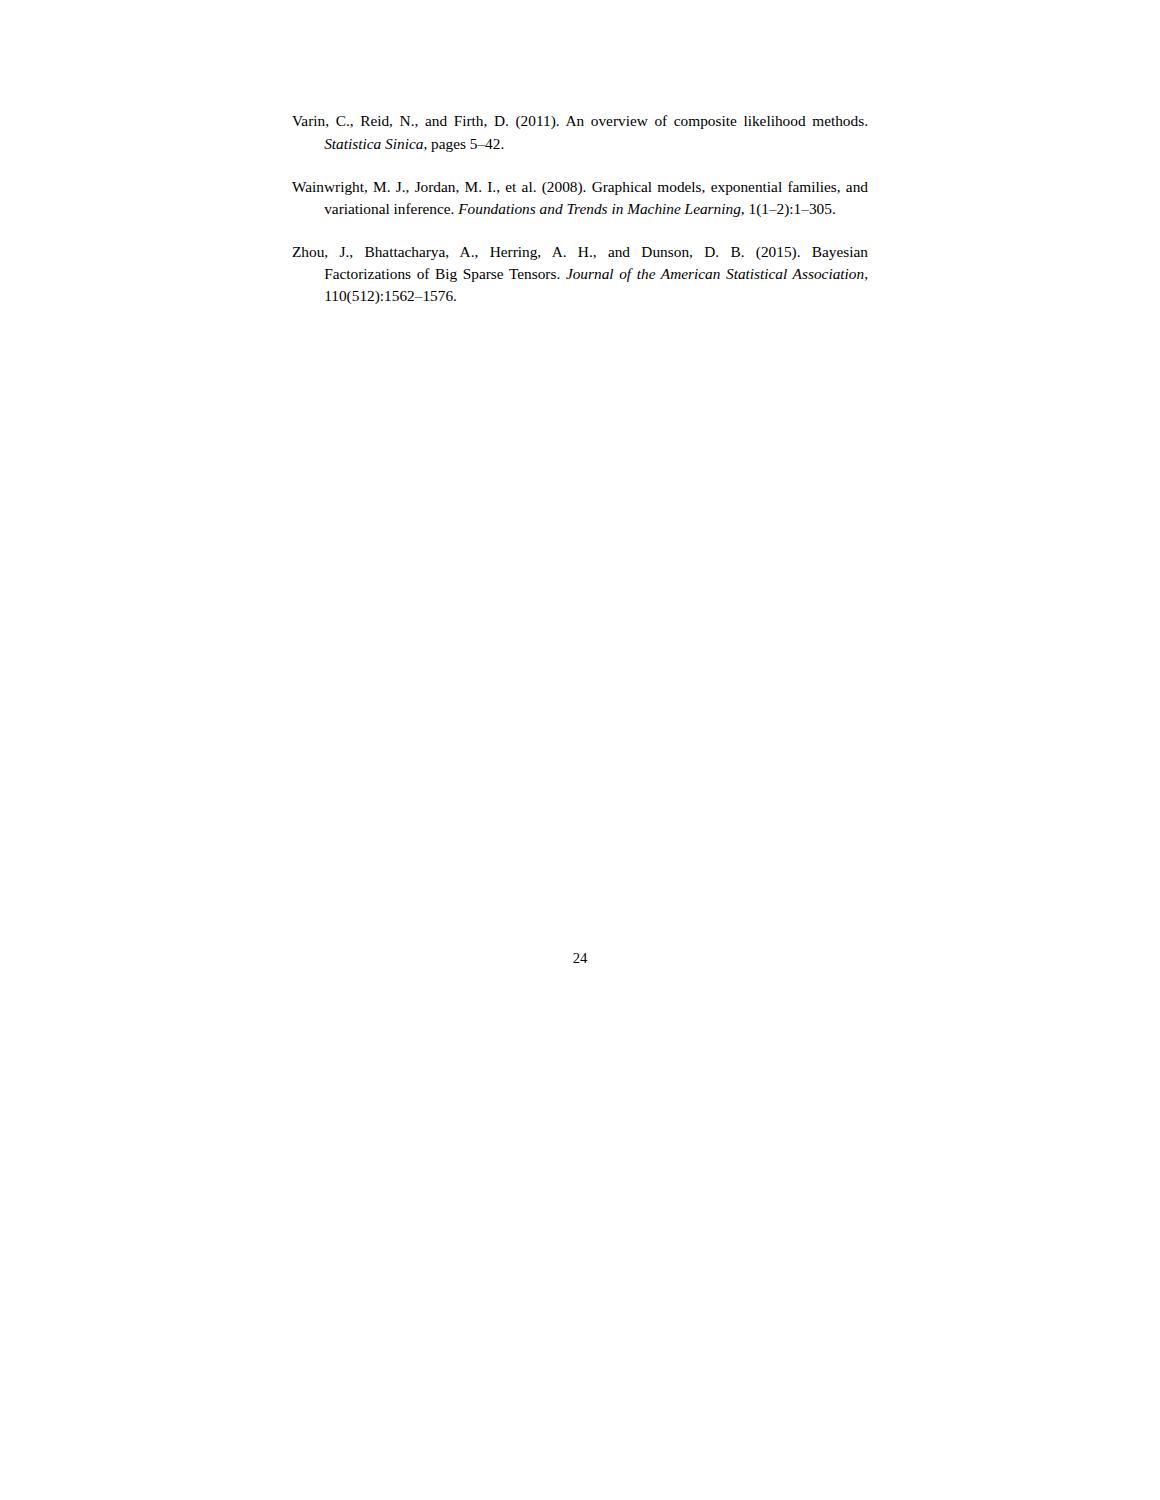Varin, C., Reid, N., and Firth, D. (2011). An overview of composite likelihood methods. Statistica Sinica, pages 5–42.
Wainwright, M. J., Jordan, M. I., et al. (2008). Graphical models, exponential families, and variational inference. Foundations and Trends in Machine Learning, 1(1–2):1–305.
Zhou, J., Bhattacharya, A., Herring, A. H., and Dunson, D. B. (2015). Bayesian Factorizations of Big Sparse Tensors. Journal of the American Statistical Association, 110(512):1562–1576.
24